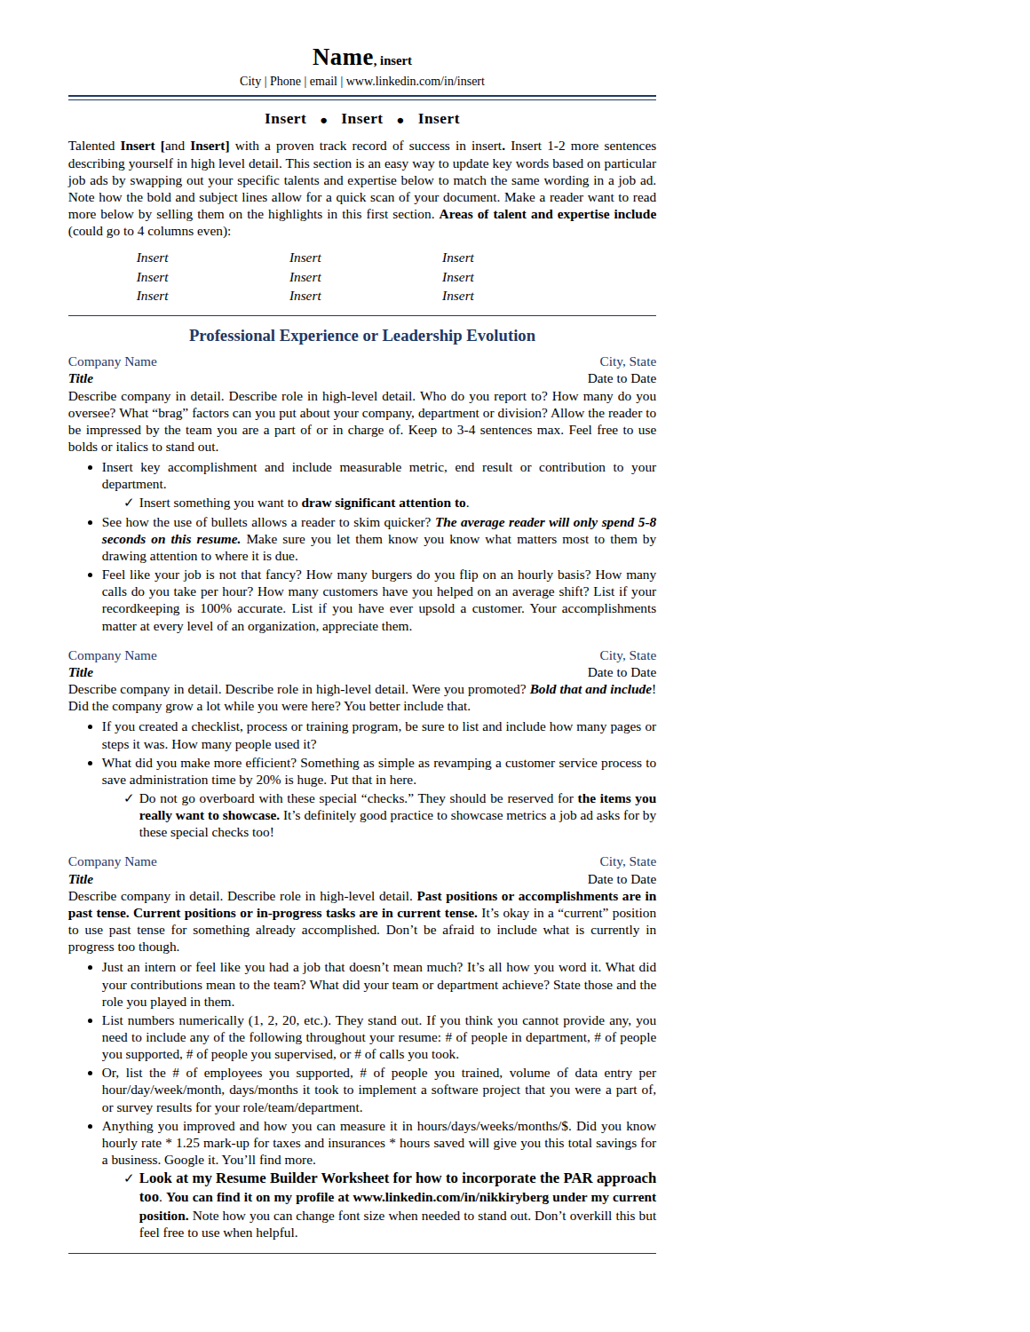Name, insert
City | Phone | email | www.linkedin.com/in/insert
Insert ● Insert ● Insert
Talented Insert [and Insert] with a proven track record of success in insert. Insert 1-2 more sentences describing yourself in high level detail. This section is an easy way to update key words based on particular job ads by swapping out your specific talents and expertise below to match the same wording in a job ad. Note how the bold and subject lines allow for a quick scan of your document. Make a reader want to read more below by selling them on the highlights in this first section. Areas of talent and expertise include (could go to 4 columns even):
| Insert | Insert | Insert |
| Insert | Insert | Insert |
| Insert | Insert | Insert |
Professional Experience or Leadership Evolution
| Company Name | City, State |
| Title | Date to Date |
Describe company in detail. Describe role in high-level detail. Who do you report to? How many do you oversee? What “brag” factors can you put about your company, department or division? Allow the reader to be impressed by the team you are a part of or in charge of. Keep to 3-4 sentences max. Feel free to use bolds or italics to stand out.
Insert key accomplishment and include measurable metric, end result or contribution to your department.
Insert something you want to draw significant attention to.
See how the use of bullets allows a reader to skim quicker? The average reader will only spend 5-8 seconds on this resume. Make sure you let them know you know what matters most to them by drawing attention to where it is due.
Feel like your job is not that fancy? How many burgers do you flip on an hourly basis? How many calls do you take per hour? How many customers have you helped on an average shift? List if your recordkeeping is 100% accurate. List if you have ever upsold a customer. Your accomplishments matter at every level of an organization, appreciate them.
| Company Name | City, State |
| Title | Date to Date |
Describe company in detail. Describe role in high-level detail. Were you promoted? Bold that and include! Did the company grow a lot while you were here? You better include that.
If you created a checklist, process or training program, be sure to list and include how many pages or steps it was. How many people used it?
What did you make more efficient? Something as simple as revamping a customer service process to save administration time by 20% is huge. Put that in here.
Do not go overboard with these special “checks.” They should be reserved for the items you really want to showcase. It’s definitely good practice to showcase metrics a job ad asks for by these special checks too!
| Company Name | City, State |
| Title | Date to Date |
Describe company in detail. Describe role in high-level detail. Past positions or accomplishments are in past tense. Current positions or in-progress tasks are in current tense. It’s okay in a “current” position to use past tense for something already accomplished. Don’t be afraid to include what is currently in progress too though.
Just an intern or feel like you had a job that doesn’t mean much? It’s all how you word it. What did your contributions mean to the team? What did your team or department achieve? State those and the role you played in them.
List numbers numerically (1, 2, 20, etc.). They stand out. If you think you cannot provide any, you need to include any of the following throughout your resume: # of people in department, # of people you supported, # of people you supervised, or # of calls you took.
Or, list the # of employees you supported, # of people you trained, volume of data entry per hour/day/week/month, days/months it took to implement a software project that you were a part of, or survey results for your role/team/department.
Anything you improved and how you can measure it in hours/days/weeks/months/$. Did you know hourly rate * 1.25 mark-up for taxes and insurances * hours saved will give you this total savings for a business. Google it. You’ll find more.
Look at my Resume Builder Worksheet for how to incorporate the PAR approach too. You can find it on my profile at www.linkedin.com/in/nikkiryberg under my current position. Note how you can change font size when needed to stand out. Don’t overkill this but feel free to use when helpful.